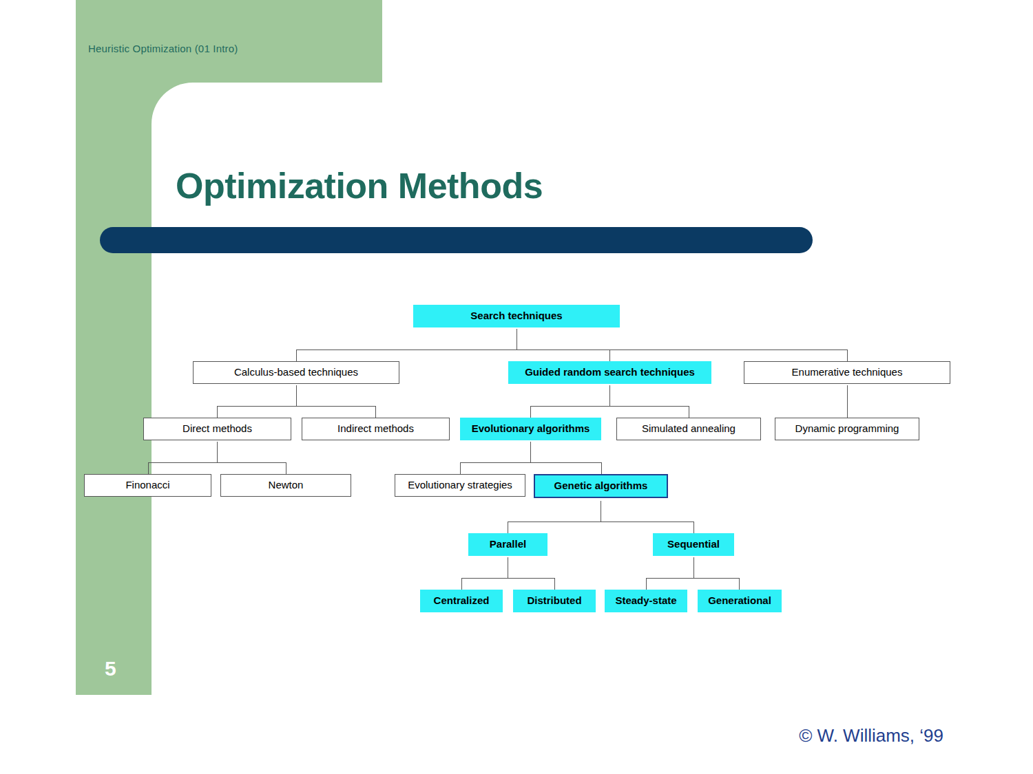Heuristic Optimization (01 Intro)
Optimization Methods
5
© W. Williams, ‘99
Search techniques
Calculus-based techniques
Guided random search techniques
Enumerative techniques
Direct methods
Indirect methods
Evolutionary algorithms
Simulated annealing
Dynamic programming
Finonacci
Newton
Evolutionary strategies
Genetic algorithms
Parallel
Sequential
Centralized
Distributed
Steady-state
Generational